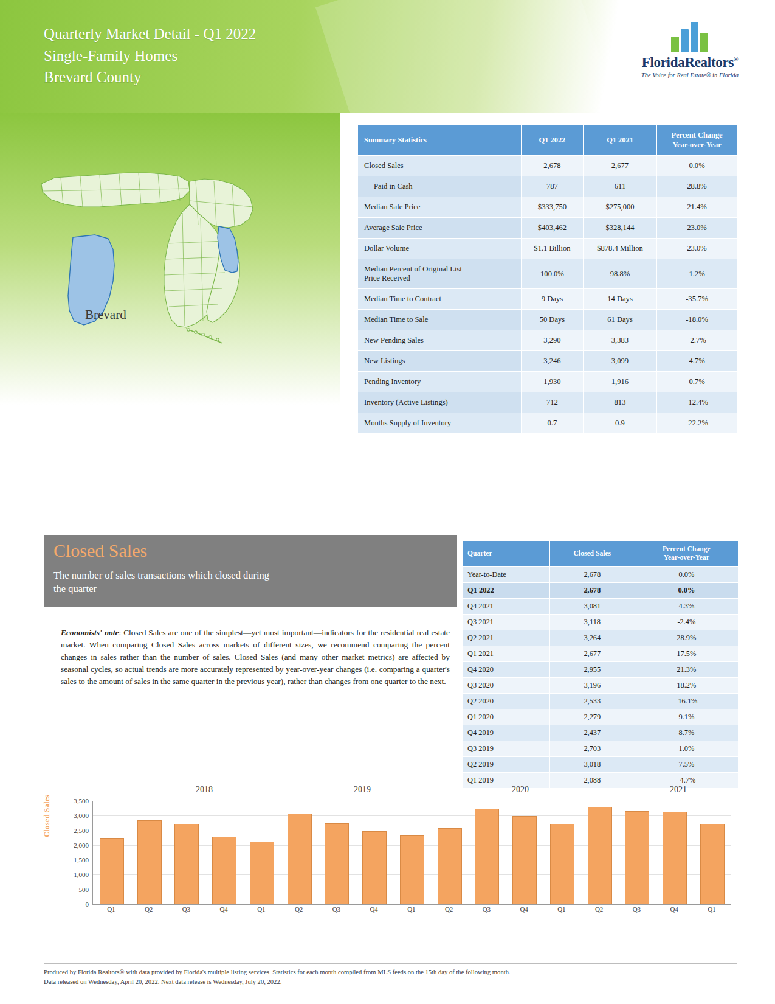Quarterly Market Detail - Q1 2022
Single-Family Homes
Brevard County
FloridaRealtors®
The Voice for Real Estate® in Florida
Brevard
| Summary Statistics | Q1 2022 | Q1 2021 | Percent Change Year-over-Year |
| --- | --- | --- | --- |
| Closed Sales | 2,678 | 2,677 | 0.0% |
| Paid in Cash | 787 | 611 | 28.8% |
| Median Sale Price | $333,750 | $275,000 | 21.4% |
| Average Sale Price | $403,462 | $328,144 | 23.0% |
| Dollar Volume | $1.1 Billion | $878.4 Million | 23.0% |
| Median Percent of Original List Price Received | 100.0% | 98.8% | 1.2% |
| Median Time to Contract | 9 Days | 14 Days | -35.7% |
| Median Time to Sale | 50 Days | 61 Days | -18.0% |
| New Pending Sales | 3,290 | 3,383 | -2.7% |
| New Listings | 3,246 | 3,099 | 4.7% |
| Pending Inventory | 1,930 | 1,916 | 0.7% |
| Inventory (Active Listings) | 712 | 813 | -12.4% |
| Months Supply of Inventory | 0.7 | 0.9 | -22.2% |
Closed Sales
The number of sales transactions which closed during
the quarter
Economists' note: Closed Sales are one of the simplest—yet most important—indicators for the residential real estate market. When comparing Closed Sales across markets of different sizes, we recommend comparing the percent changes in sales rather than the number of sales. Closed Sales (and many other market metrics) are affected by seasonal cycles, so actual trends are more accurately represented by year-over-year changes (i.e. comparing a quarter's sales to the amount of sales in the same quarter in the previous year), rather than changes from one quarter to the next.
| Quarter | Closed Sales | Percent Change Year-over-Year |
| --- | --- | --- |
| Year-to-Date | 2,678 | 0.0% |
| Q1 2022 | 2,678 | 0.0% |
| Q4 2021 | 3,081 | 4.3% |
| Q3 2021 | 3,118 | -2.4% |
| Q2 2021 | 3,264 | 28.9% |
| Q1 2021 | 2,677 | 17.5% |
| Q4 2020 | 2,955 | 21.3% |
| Q3 2020 | 3,196 | 18.2% |
| Q2 2020 | 2,533 | -16.1% |
| Q1 2020 | 2,279 | 9.1% |
| Q4 2019 | 2,437 | 8.7% |
| Q3 2019 | 2,703 | 1.0% |
| Q2 2019 | 3,018 | 7.5% |
| Q1 2019 | 2,088 | -4.7% |
2018 2019 2020 2021
Closed Sales
3,500
3,000
2,500
2,000
1,500
1,000
500
0
Q1 Q2 Q3 Q4 Q1 Q2 Q3 Q4 Q1 Q2 Q3 Q4 Q1 Q2 Q3 Q4 Q1
Produced by Florida Realtors® with data provided by Florida's multiple listing services. Statistics for each month compiled from MLS feeds on the 15th day of the following month.
Data released on Wednesday, April 20, 2022. Next data release is Wednesday, July 20, 2022.